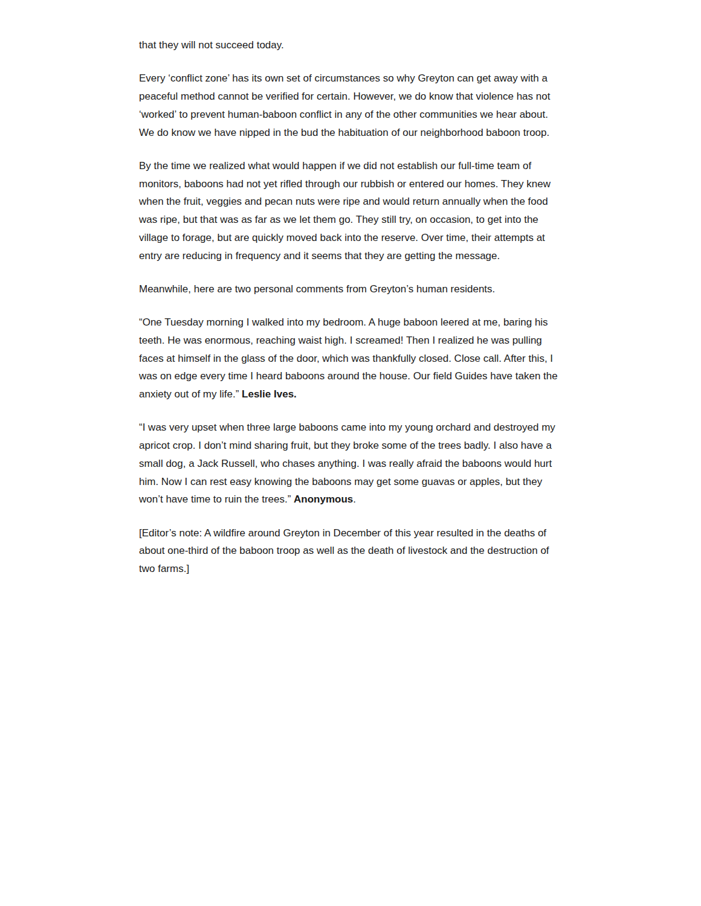that they will not succeed today.
Every ‘conflict zone’ has its own set of circumstances so why Greyton can get away with a peaceful method cannot be verified for certain. However, we do know that violence has not ‘worked’ to prevent human-baboon conflict in any of the other communities we hear about. We do know we have nipped in the bud the habituation of our neighborhood baboon troop.
By the time we realized what would happen if we did not establish our full-time team of monitors, baboons had not yet rifled through our rubbish or entered our homes. They knew when the fruit, veggies and pecan nuts were ripe and would return annually when the food was ripe, but that was as far as we let them go. They still try, on occasion, to get into the village to forage, but are quickly moved back into the reserve. Over time, their attempts at entry are reducing in frequency and it seems that they are getting the message.
Meanwhile, here are two personal comments from Greyton’s human residents.
“One Tuesday morning I walked into my bedroom. A huge baboon leered at me, baring his teeth. He was enormous, reaching waist high. I screamed! Then I realized he was pulling faces at himself in the glass of the door, which was thankfully closed. Close call. After this, I was on edge every time I heard baboons around the house. Our field Guides have taken the anxiety out of my life.” Leslie Ives.
“I was very upset when three large baboons came into my young orchard and destroyed my apricot crop. I don’t mind sharing fruit, but they broke some of the trees badly. I also have a small dog, a Jack Russell, who chases anything. I was really afraid the baboons would hurt him. Now I can rest easy knowing the baboons may get some guavas or apples, but they won’t have time to ruin the trees.” Anonymous.
[Editor’s note: A wildfire around Greyton in December of this year resulted in the deaths of about one-third of the baboon troop as well as the death of livestock and the destruction of two farms.]